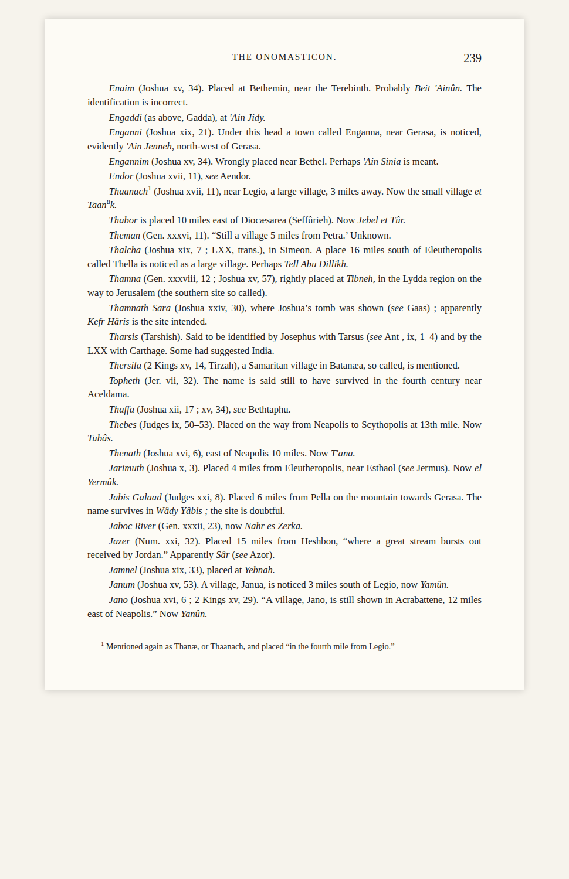The Onomasticon. 239
Enaim (Joshua xv, 34). Placed at Bethemin, near the Terebinth. Probably Beit 'Ainûn. The identification is incorrect.
Engaddi (as above, Gadda), at 'Ain Jidy.
Enganni (Joshua xix, 21). Under this head a town called Enganna, near Gerasa, is noticed, evidently 'Ain Jenneh, north-west of Gerasa.
Engannim (Joshua xv, 34). Wrongly placed near Bethel. Perhaps 'Ain Sinia is meant.
Endor (Joshua xvii, 11), see Aendor.
Thaanach1 (Joshua xvii, 11), near Legio, a large village, 3 miles away. Now the small village et Taanuk.
Thabor is placed 10 miles east of Diocæsarea (Seffûrieh). Now Jebel et Tûr.
Theman (Gen. xxxvi, 11). “Still a village 5 miles from Petra.’ Unknown.
Thalcha (Joshua xix, 7 ; LXX, trans.), in Simeon. A place 16 miles south of Eleutheropolis called Thella is noticed as a large village. Perhaps Tell Abu Dillikh.
Thamna (Gen. xxxviii, 12 ; Joshua xv, 57), rightly placed at Tibneh, in the Lydda region on the way to Jerusalem (the southern site so called).
Thamnath Sara (Joshua xxiv, 30), where Joshua’s tomb was shown (see Gaas) ; apparently Kefr Hâris is the site intended.
Tharsis (Tarshish). Said to be identified by Josephus with Tarsus (see Ant , ix, 1–4) and by the LXX with Carthage. Some had suggested India.
Thersila (2 Kings xv, 14, Tirzah), a Samaritan village in Batanæa, so called, is mentioned.
Topheth (Jer. vii, 32). The name is said still to have survived in the fourth century near Aceldama.
Thaffa (Joshua xii, 17 ; xv, 34), see Bethtaphu.
Thebes (Judges ix, 50–53). Placed on the way from Neapolis to Scythopolis at 13th mile. Now Tubâs.
Thenath (Joshua xvi, 6), east of Neapolis 10 miles. Now T'ana.
Jarimuth (Joshua x, 3). Placed 4 miles from Eleutheropolis, near Esthaol (see Jermus). Now el Yermûk.
Jabis Galaad (Judges xxi, 8). Placed 6 miles from Pella on the mountain towards Gerasa. The name survives in Wâdy Yâbis ; the site is doubtful.
Jaboc River (Gen. xxxii, 23), now Nahr es Zerka.
Jazer (Num. xxi, 32). Placed 15 miles from Heshbon, “where a great stream bursts out received by Jordan.” Apparently Sâr (see Azor).
Jamnel (Joshua xix, 33), placed at Yebnah.
Janum (Joshua xv, 53). A village, Janua, is noticed 3 miles south of Legio, now Yamûn.
Jano (Joshua xvi, 6 ; 2 Kings xv, 29). “A village, Jano, is still shown in Acrabattene, 12 miles east of Neapolis.” Now Yanûn.
1 Mentioned again as Thanæ, or Thaanach, and placed “in the fourth mile from Legio.”